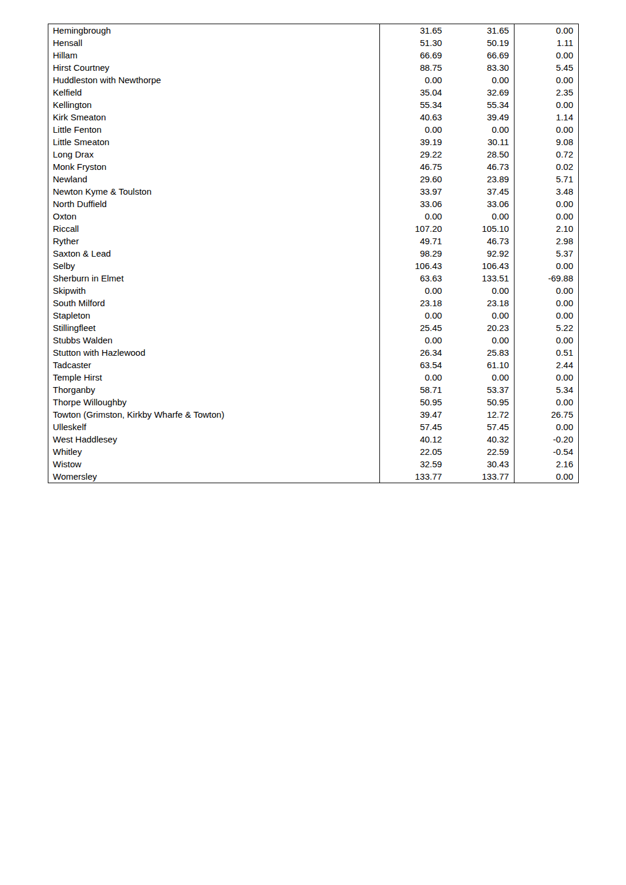| Hemingbrough | 31.65 | 31.65 | 0.00 |
| Hensall | 51.30 | 50.19 | 1.11 |
| Hillam | 66.69 | 66.69 | 0.00 |
| Hirst Courtney | 88.75 | 83.30 | 5.45 |
| Huddleston with Newthorpe | 0.00 | 0.00 | 0.00 |
| Kelfield | 35.04 | 32.69 | 2.35 |
| Kellington | 55.34 | 55.34 | 0.00 |
| Kirk Smeaton | 40.63 | 39.49 | 1.14 |
| Little Fenton | 0.00 | 0.00 | 0.00 |
| Little Smeaton | 39.19 | 30.11 | 9.08 |
| Long Drax | 29.22 | 28.50 | 0.72 |
| Monk Fryston | 46.75 | 46.73 | 0.02 |
| Newland | 29.60 | 23.89 | 5.71 |
| Newton Kyme & Toulston | 33.97 | 37.45 | 3.48 |
| North Duffield | 33.06 | 33.06 | 0.00 |
| Oxton | 0.00 | 0.00 | 0.00 |
| Riccall | 107.20 | 105.10 | 2.10 |
| Ryther | 49.71 | 46.73 | 2.98 |
| Saxton & Lead | 98.29 | 92.92 | 5.37 |
| Selby | 106.43 | 106.43 | 0.00 |
| Sherburn in Elmet | 63.63 | 133.51 | -69.88 |
| Skipwith | 0.00 | 0.00 | 0.00 |
| South Milford | 23.18 | 23.18 | 0.00 |
| Stapleton | 0.00 | 0.00 | 0.00 |
| Stillingfleet | 25.45 | 20.23 | 5.22 |
| Stubbs Walden | 0.00 | 0.00 | 0.00 |
| Stutton with Hazlewood | 26.34 | 25.83 | 0.51 |
| Tadcaster | 63.54 | 61.10 | 2.44 |
| Temple Hirst | 0.00 | 0.00 | 0.00 |
| Thorganby | 58.71 | 53.37 | 5.34 |
| Thorpe Willoughby | 50.95 | 50.95 | 0.00 |
| Towton (Grimston, Kirkby Wharfe & Towton) | 39.47 | 12.72 | 26.75 |
| Ulleskelf | 57.45 | 57.45 | 0.00 |
| West Haddlesey | 40.12 | 40.32 | -0.20 |
| Whitley | 22.05 | 22.59 | -0.54 |
| Wistow | 32.59 | 30.43 | 2.16 |
| Womersley | 133.77 | 133.77 | 0.00 |